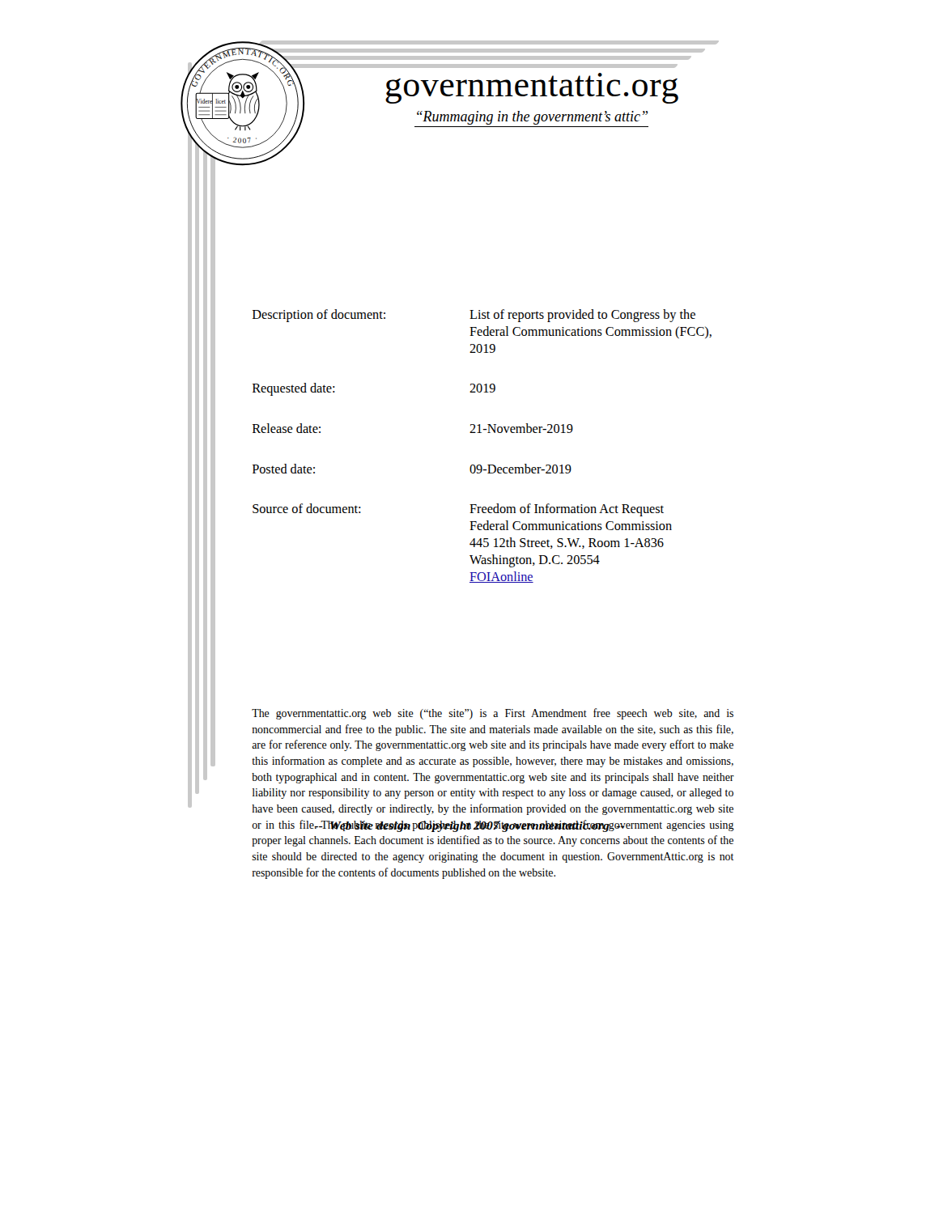GOVERNMENTATTIC.ORG · 2007 · Videre licet
governmentattic.org
“Rummaging in the government’s attic”
| Description of document: | List of reports provided to Congress by the Federal Communications Commission (FCC), 2019 |
| Requested date: | 2019 |
| Release date: | 21-November-2019 |
| Posted date: | 09-December-2019 |
| Source of document: | Freedom of Information Act Request Federal Communications Commission 445 12th Street, S.W., Room 1-A836 Washington, D.C. 20554 FOIAonline |
The governmentattic.org web site (“the site”) is a First Amendment free speech web site, and is noncommercial and free to the public. The site and materials made available on the site, such as this file, are for reference only. The governmentattic.org web site and its principals have made every effort to make this information as complete and as accurate as possible, however, there may be mistakes and omissions, both typographical and in content. The governmentattic.org web site and its principals shall have neither liability nor responsibility to any person or entity with respect to any loss or damage caused, or alleged to have been caused, directly or indirectly, by the information provided on the governmentattic.org web site or in this file. The public records published on the site were obtained from government agencies using proper legal channels. Each document is identified as to the source. Any concerns about the contents of the site should be directed to the agency originating the document in question. GovernmentAttic.org is not responsible for the contents of documents published on the website.
-- Web site design Copyright 2007 governmentattic.org --